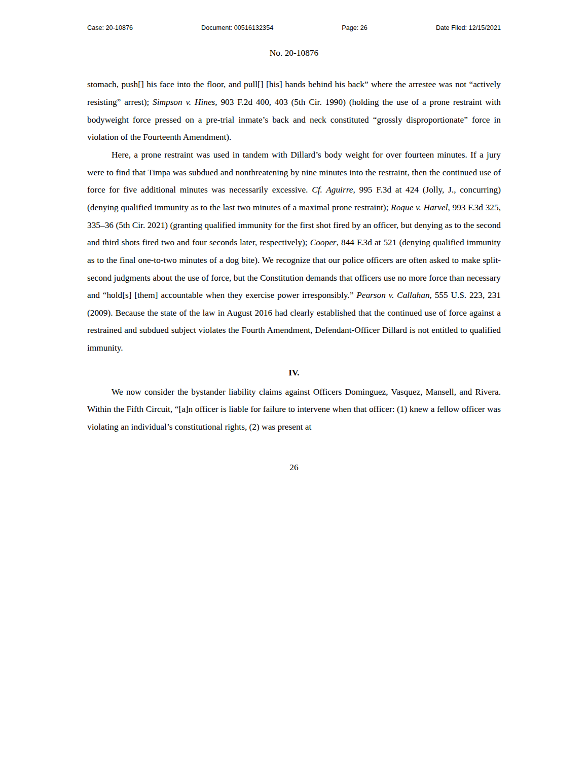Case: 20-10876 Document: 00516132354 Page: 26 Date Filed: 12/15/2021
No. 20-10876
stomach, push[] his face into the floor, and pull[] [his] hands behind his back” where the arrestee was not “actively resisting” arrest); Simpson v. Hines, 903 F.2d 400, 403 (5th Cir. 1990) (holding the use of a prone restraint with bodyweight force pressed on a pre-trial inmate’s back and neck constituted “grossly disproportionate” force in violation of the Fourteenth Amendment).
Here, a prone restraint was used in tandem with Dillard’s body weight for over fourteen minutes. If a jury were to find that Timpa was subdued and nonthreatening by nine minutes into the restraint, then the continued use of force for five additional minutes was necessarily excessive. Cf. Aguirre, 995 F.3d at 424 (Jolly, J., concurring) (denying qualified immunity as to the last two minutes of a maximal prone restraint); Roque v. Harvel, 993 F.3d 325, 335–36 (5th Cir. 2021) (granting qualified immunity for the first shot fired by an officer, but denying as to the second and third shots fired two and four seconds later, respectively); Cooper, 844 F.3d at 521 (denying qualified immunity as to the final one-to-two minutes of a dog bite). We recognize that our police officers are often asked to make split-second judgments about the use of force, but the Constitution demands that officers use no more force than necessary and “hold[s] [them] accountable when they exercise power irresponsibly.” Pearson v. Callahan, 555 U.S. 223, 231 (2009). Because the state of the law in August 2016 had clearly established that the continued use of force against a restrained and subdued subject violates the Fourth Amendment, Defendant-Officer Dillard is not entitled to qualified immunity.
IV.
We now consider the bystander liability claims against Officers Dominguez, Vasquez, Mansell, and Rivera. Within the Fifth Circuit, “[a]n officer is liable for failure to intervene when that officer: (1) knew a fellow officer was violating an individual’s constitutional rights, (2) was present at
26